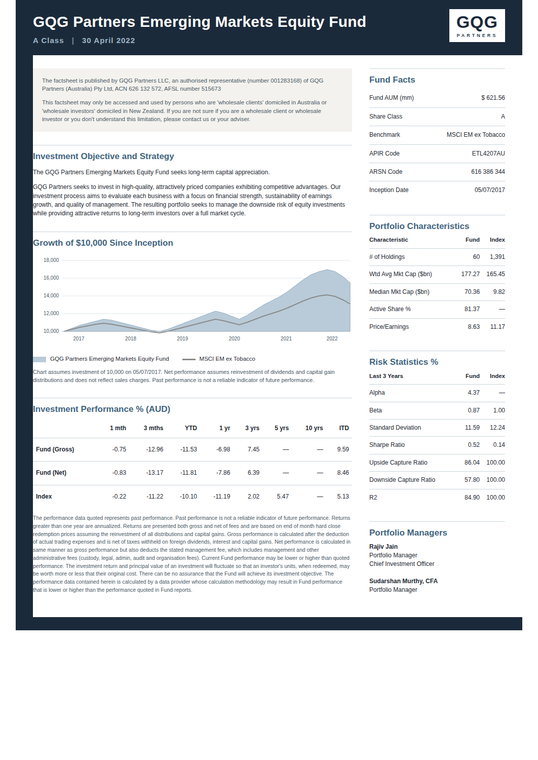GQG Partners Emerging Markets Equity Fund
A Class | 30 April 2022
GQG
PARTNERS
The factsheet is published by GQG Partners LLC, an authorised representative (number 001283168) of GQG Partners (Australia) Pty Ltd, ACN 626 132 572, AFSL number 515673
This factsheet may only be accessed and used by persons who are 'wholesale clients' domiciled in Australia or 'wholesale investors' domiciled in New Zealand. If you are not sure if you are a wholesale client or wholesale investor or you don't understand this limitation, please contact us or your adviser.
Investment Objective and Strategy
The GQG Partners Emerging Markets Equity Fund seeks long-term capital appreciation.
GQG Partners seeks to invest in high-quality, attractively priced companies exhibiting competitive advantages. Our investment process aims to evaluate each business with a focus on financial strength, sustainability of earnings growth, and quality of management. The resulting portfolio seeks to manage the downside risk of equity investments while providing attractive returns to long-term investors over a full market cycle.
Growth of $10,000 Since Inception
18,000 16,000 14,000 12,000 10,000 2017 2018 2019 2020 2021 2022
GQG Partners Emerging Markets Equity Fund MSCI EM ex Tobacco
Chart assumes investment of 10,000 on 05/07/2017. Net performance assumes reinvestment of dividends and capital gain distributions and does not reflect sales charges. Past performance is not a reliable indicator of future performance.
Investment Performance % (AUD)
| | 1 mth | 3 mths | YTD | 1 yr | 3 yrs | 5 yrs | 10 yrs | ITD |
| --- | --- | --- | --- | --- | --- | --- | --- | --- |
| Fund (Gross) | -0.75 | -12.96 | -11.53 | -6.98 | 7.45 | — | — | 9.59 |
| Fund (Net) | -0.83 | -13.17 | -11.81 | -7.86 | 6.39 | — | — | 8.46 |
| Index | -0.22 | -11.22 | -10.10 | -11.19 | 2.02 | 5.47 | — | 5.13 |
The performance data quoted represents past performance. Past performance is not a reliable indicator of future performance. Returns greater than one year are annualized. Returns are presented both gross and net of fees and are based on end of month hard close redemption prices assuming the reinvestment of all distributions and capital gains. Gross performance is calculated after the deduction of actual trading expenses and is net of taxes withheld on foreign dividends, interest and capital gains. Net performance is calculated in same manner as gross performance but also deducts the stated management fee, which includes management and other administrative fees (custody, legal, admin, audit and organisation fees). Current Fund performance may be lower or higher than quoted performance. The investment return and principal value of an investment will fluctuate so that an investor's units, when redeemed, may be worth more or less that their original cost. There can be no assurance that the Fund will achieve its investment objective. The performance data contained herein is calculated by a data provider whose calculation methodology may result in Fund performance that is lower or higher than the performance quoted in Fund reports.
Fund Facts
| Fund AUM (mm) | $ 621.56 |
| Share Class | A |
| Benchmark | MSCI EM ex Tobacco |
| APIR Code | ETL4207AU |
| ARSN Code | 616 386 344 |
| Inception Date | 05/07/2017 |
Portfolio Characteristics
| Characteristic | Fund | Index |
| --- | --- | --- |
| # of Holdings | 60 | 1,391 |
| Wtd Avg Mkt Cap ($bn) | 177.27 | 165.45 |
| Median Mkt Cap ($bn) | 70.36 | 9.82 |
| Active Share % | 81.37 | — |
| Price/Earnings | 8.63 | 11.17 |
Risk Statistics %
| Last 3 Years | Fund | Index |
| --- | --- | --- |
| Alpha | 4.37 | — |
| Beta | 0.87 | 1.00 |
| Standard Deviation | 11.59 | 12.24 |
| Sharpe Ratio | 0.52 | 0.14 |
| Upside Capture Ratio | 86.04 | 100.00 |
| Downside Capture Ratio | 57.80 | 100.00 |
| R2 | 84.90 | 100.00 |
Portfolio Managers
Rajiv Jain
Portfolio Manager
Chief Investment Officer
Sudarshan Murthy, CFA
Portfolio Manager